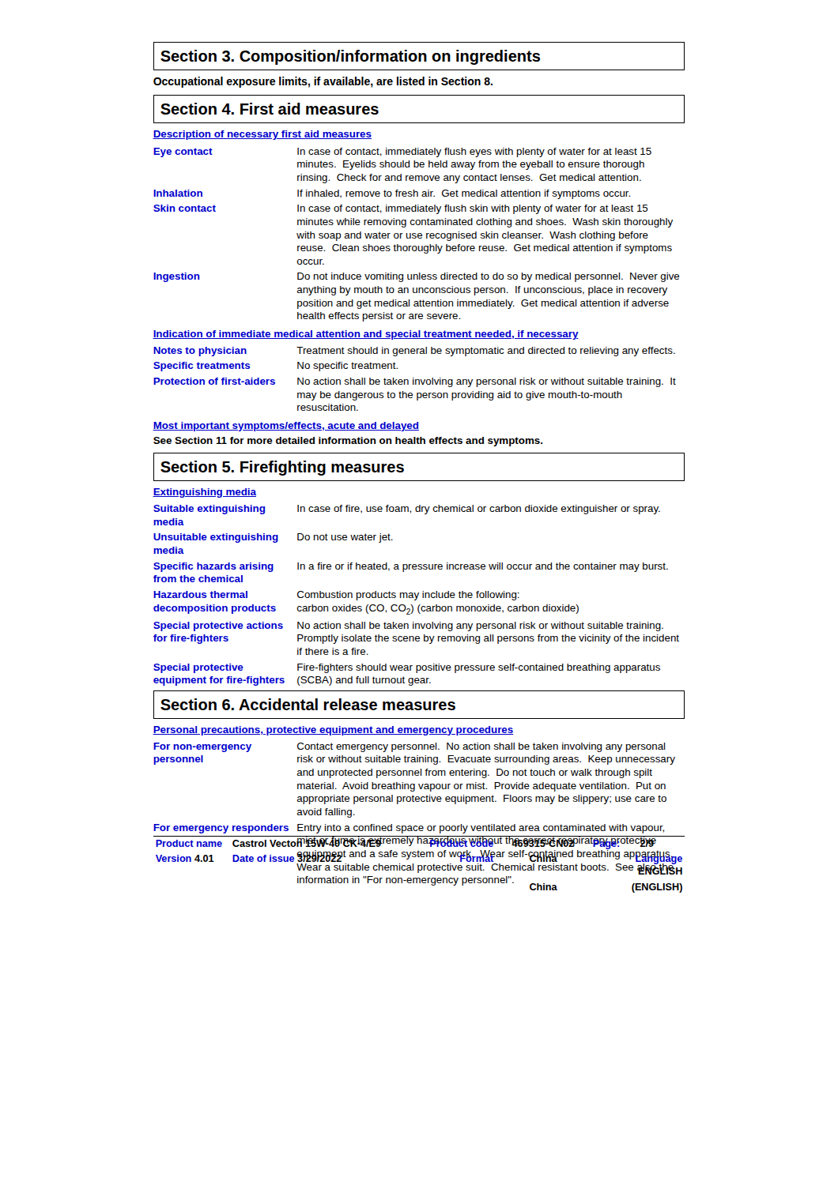Section 3. Composition/information on ingredients
Occupational exposure limits, if available, are listed in Section 8.
Section 4. First aid measures
Description of necessary first aid measures
| Eye contact | In case of contact, immediately flush eyes with plenty of water for at least 15 minutes. Eyelids should be held away from the eyeball to ensure thorough rinsing. Check for and remove any contact lenses. Get medical attention. |
| Inhalation | If inhaled, remove to fresh air. Get medical attention if symptoms occur. |
| Skin contact | In case of contact, immediately flush skin with plenty of water for at least 15 minutes while removing contaminated clothing and shoes. Wash skin thoroughly with soap and water or use recognised skin cleanser. Wash clothing before reuse. Clean shoes thoroughly before reuse. Get medical attention if symptoms occur. |
| Ingestion | Do not induce vomiting unless directed to do so by medical personnel. Never give anything by mouth to an unconscious person. If unconscious, place in recovery position and get medical attention immediately. Get medical attention if adverse health effects persist or are severe. |
Indication of immediate medical attention and special treatment needed, if necessary
| Notes to physician | Treatment should in general be symptomatic and directed to relieving any effects. |
| Specific treatments | No specific treatment. |
| Protection of first-aiders | No action shall be taken involving any personal risk or without suitable training. It may be dangerous to the person providing aid to give mouth-to-mouth resuscitation. |
Most important symptoms/effects, acute and delayed
See Section 11 for more detailed information on health effects and symptoms.
Section 5. Firefighting measures
Extinguishing media
| Suitable extinguishing media | In case of fire, use foam, dry chemical or carbon dioxide extinguisher or spray. |
| Unsuitable extinguishing media | Do not use water jet. |
| Specific hazards arising from the chemical | In a fire or if heated, a pressure increase will occur and the container may burst. |
| Hazardous thermal decomposition products | Combustion products may include the following: carbon oxides (CO, CO 2 ) (carbon monoxide, carbon dioxide) |
| Special protective actions for fire-fighters | No action shall be taken involving any personal risk or without suitable training. Promptly isolate the scene by removing all persons from the vicinity of the incident if there is a fire. |
| Special protective equipment for fire-fighters | Fire-fighters should wear positive pressure self-contained breathing apparatus (SCBA) and full turnout gear. |
Section 6. Accidental release measures
Personal precautions, protective equipment and emergency procedures
| For non-emergency personnel | Contact emergency personnel. No action shall be taken involving any personal risk or without suitable training. Evacuate surrounding areas. Keep unnecessary and unprotected personnel from entering. Do not touch or walk through spilt material. Avoid breathing vapour or mist. Provide adequate ventilation. Put on appropriate personal protective equipment. Floors may be slippery; use care to avoid falling. |
| For emergency responders | Entry into a confined space or poorly ventilated area contaminated with vapour, mist or fume is extremely hazardous without the correct respiratory protective equipment and a safe system of work. Wear self-contained breathing apparatus. Wear a suitable chemical protective suit. Chemical resistant boots. See also the information in "For non-emergency personnel". |
| Product name | Castrol Vecton 15W-40 CK-4/E9 | Product code | 469315-CN02 | Page: | 2/9 |
| Version 4.01 | Date of issue 3/29/2022 | Format | China | Language ENGLISH |
| | | | China | (ENGLISH) |